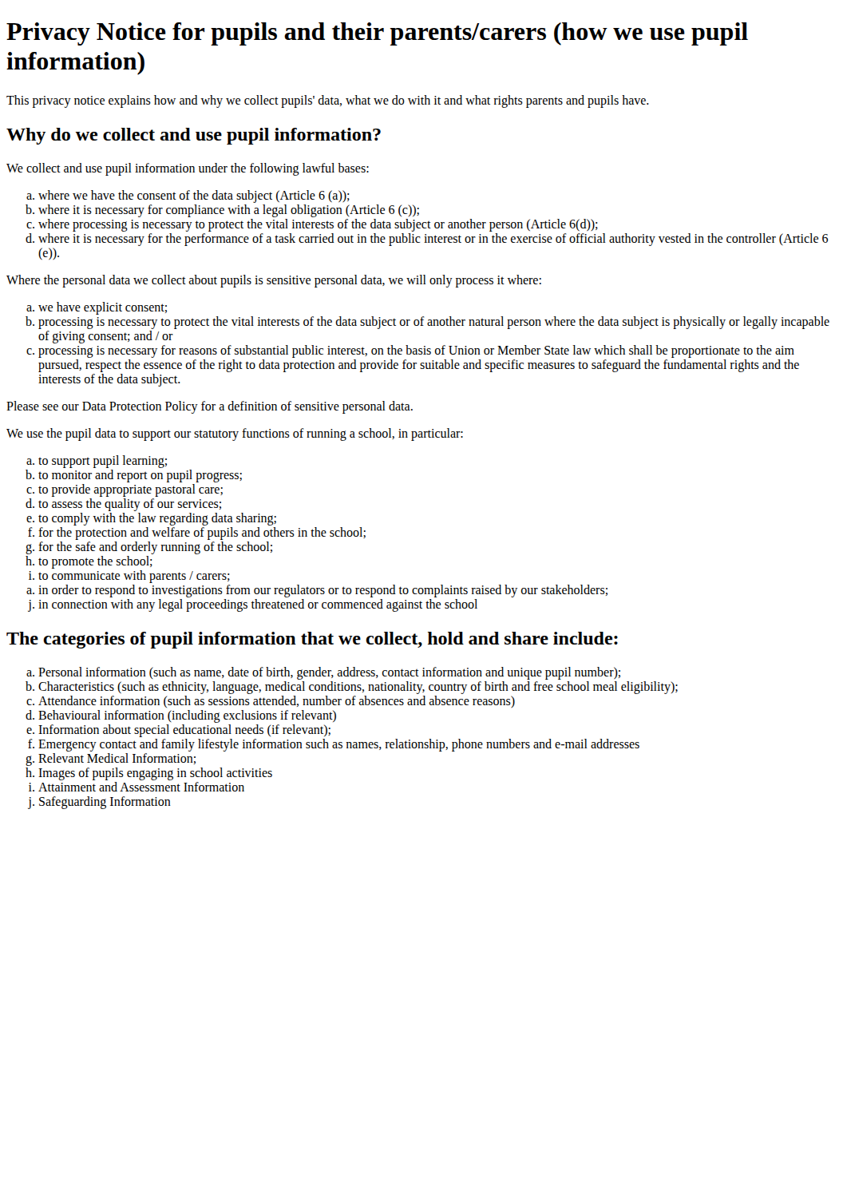Privacy Notice for pupils and their parents/carers (how we use pupil information)
This privacy notice explains how and why we collect pupils' data, what we do with it and what rights parents and pupils have.
Why do we collect and use pupil information?
We collect and use pupil information under the following lawful bases:
where we have the consent of the data subject (Article 6 (a));
where it is necessary for compliance with a legal obligation (Article 6 (c));
where processing is necessary to protect the vital interests of the data subject or another person (Article 6(d));
where it is necessary for the performance of a task carried out in the public interest or in the exercise of official authority vested in the controller (Article 6 (e)).
Where the personal data we collect about pupils is sensitive personal data, we will only process it where:
we have explicit consent;
processing is necessary to protect the vital interests of the data subject or of another natural person where the data subject is physically or legally incapable of giving consent; and / or
processing is necessary for reasons of substantial public interest, on the basis of Union or Member State law which shall be proportionate to the aim pursued, respect the essence of the right to data protection and provide for suitable and specific measures to safeguard the fundamental rights and the interests of the data subject.
Please see our Data Protection Policy for a definition of sensitive personal data.
We use the pupil data to support our statutory functions of running a school, in particular:
to support pupil learning;
to monitor and report on pupil progress;
to provide appropriate pastoral care;
to assess the quality of our services;
to comply with the law regarding data sharing;
for the protection and welfare of pupils and others in the school;
for the safe and orderly running of the school;
to promote the school;
to communicate with parents / carers;
in order to respond to investigations from our regulators or to respond to complaints raised by our stakeholders;
in connection with any legal proceedings threatened or commenced against the school
The categories of pupil information that we collect, hold and share include:
Personal information (such as name, date of birth, gender, address, contact information and unique pupil number);
Characteristics (such as ethnicity, language, medical conditions, nationality, country of birth and free school meal eligibility);
Attendance information (such as sessions attended, number of absences and absence reasons)
Behavioural information (including exclusions if relevant)
Information about special educational needs (if relevant);
Emergency contact and family lifestyle information such as names, relationship, phone numbers and e-mail addresses
Relevant Medical Information;
Images of pupils engaging in school activities
Attainment and Assessment Information
Safeguarding Information